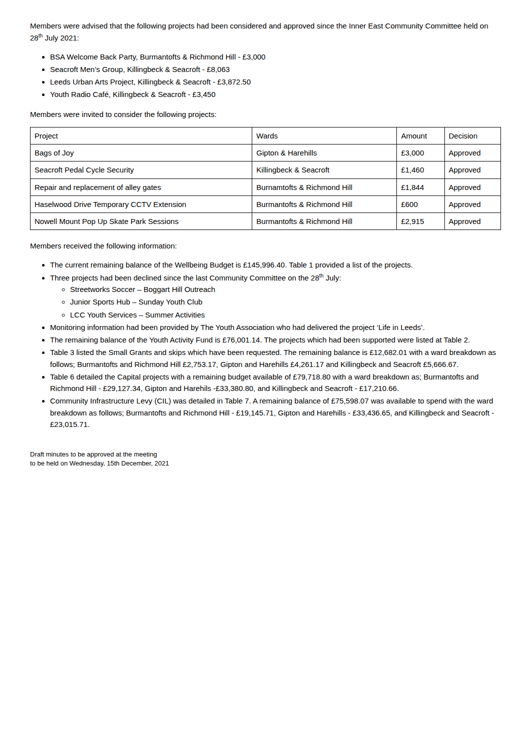Members were advised that the following projects had been considered and approved since the Inner East Community Committee held on 28th July 2021:
BSA Welcome Back Party, Burmantofts & Richmond Hill - £3,000
Seacroft Men’s Group, Killingbeck & Seacroft - £8,063
Leeds Urban Arts Project, Killingbeck & Seacroft - £3,872.50
Youth Radio Café, Killingbeck & Seacroft - £3,450
Members were invited to consider the following projects:
| Project | Wards | Amount | Decision |
| --- | --- | --- | --- |
| Bags of Joy | Gipton & Harehills | £3,000 | Approved |
| Seacroft Pedal Cycle Security | Killingbeck & Seacroft | £1,460 | Approved |
| Repair and replacement of alley gates | Burnamtofts & Richmond Hill | £1,844 | Approved |
| Haselwood Drive Temporary CCTV Extension | Burmantofts & Richmond Hill | £600 | Approved |
| Nowell Mount Pop Up Skate Park Sessions | Burmantofts & Richmond Hill | £2,915 | Approved |
Members received the following information:
The current remaining balance of the Wellbeing Budget is £145,996.40. Table 1 provided a list of the projects.
Three projects had been declined since the last Community Committee on the 28th July:
Streetworks Soccer – Boggart Hill Outreach
Junior Sports Hub – Sunday Youth Club
LCC Youth Services – Summer Activities
Monitoring information had been provided by The Youth Association who had delivered the project ‘Life in Leeds’.
The remaining balance of the Youth Activity Fund is £76,001.14. The projects which had been supported were listed at Table 2.
Table 3 listed the Small Grants and skips which have been requested. The remaining balance is £12,682.01 with a ward breakdown as follows; Burmantofts and Richmond Hill £2,753.17, Gipton and Harehills £4,261.17 and Killingbeck and Seacroft £5,666.67.
Table 6 detailed the Capital projects with a remaining budget available of £79,718.80 with a ward breakdown as; Burmantofts and Richmond Hill - £29,127.34, Gipton and Harehils -£33,380.80, and Killingbeck and Seacroft - £17,210.66.
Community Infrastructure Levy (CIL) was detailed in Table 7. A remaining balance of £75,598.07 was available to spend with the ward breakdown as follows; Burmantofts and Richmond Hill - £19,145.71, Gipton and Harehills - £33,436.65, and Killingbeck and Seacroft - £23,015.71.
Draft minutes to be approved at the meeting
to be held on Wednesday, 15th December, 2021